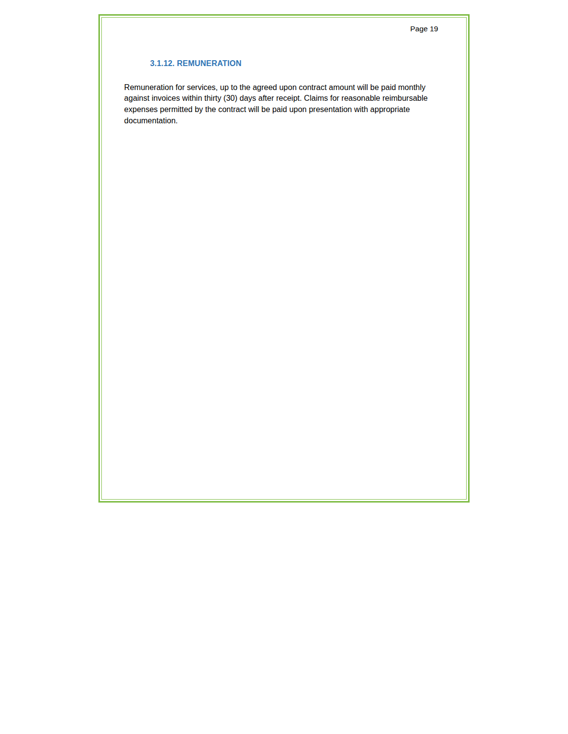Page 19
3.1.12. REMUNERATION
Remuneration for services, up to the agreed upon contract amount will be paid monthly against invoices within thirty (30) days after receipt. Claims for reasonable reimbursable expenses permitted by the contract will be paid upon presentation with appropriate documentation.